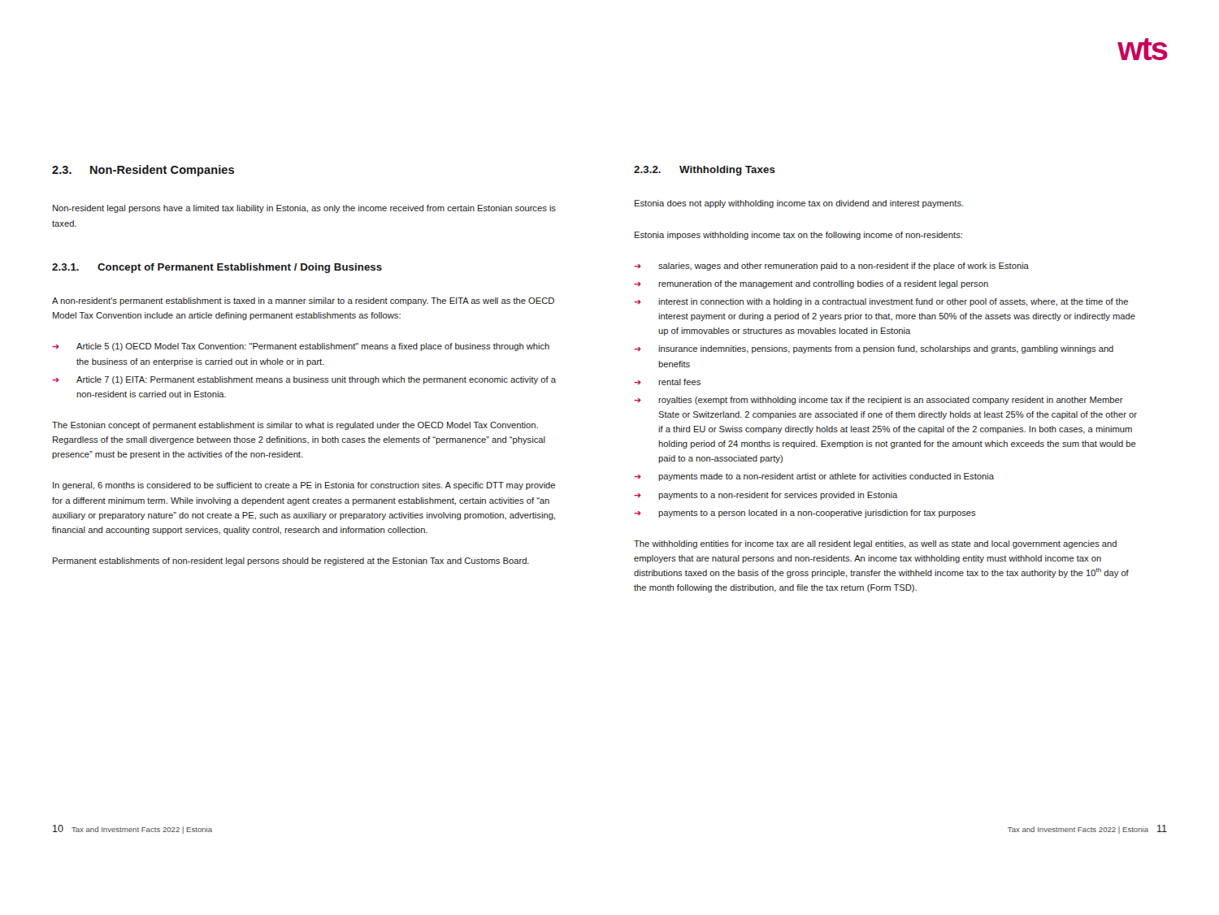wts
2.3. Non-Resident Companies
Non-resident legal persons have a limited tax liability in Estonia, as only the income received from certain Estonian sources is taxed.
2.3.1. Concept of Permanent Establishment / Doing Business
A non-resident's permanent establishment is taxed in a manner similar to a resident company. The EITA as well as the OECD Model Tax Convention include an article defining permanent establishments as follows:
Article 5 (1) OECD Model Tax Convention: "Permanent establishment" means a fixed place of business through which the business of an enterprise is carried out in whole or in part.
Article 7 (1) EITA: Permanent establishment means a business unit through which the permanent economic activity of a non-resident is carried out in Estonia.
The Estonian concept of permanent establishment is similar to what is regulated under the OECD Model Tax Convention. Regardless of the small divergence between those 2 definitions, in both cases the elements of “permanence” and “physical presence” must be present in the activities of the non-resident.
In general, 6 months is considered to be sufficient to create a PE in Estonia for construction sites. A specific DTT may provide for a different minimum term. While involving a dependent agent creates a permanent establishment, certain activities of “an auxiliary or preparatory nature” do not create a PE, such as auxiliary or preparatory activities involving promotion, advertising, financial and accounting support services, quality control, research and information collection.
Permanent establishments of non-resident legal persons should be registered at the Estonian Tax and Customs Board.
2.3.2. Withholding Taxes
Estonia does not apply withholding income tax on dividend and interest payments.
Estonia imposes withholding income tax on the following income of non-residents:
salaries, wages and other remuneration paid to a non-resident if the place of work is Estonia
remuneration of the management and controlling bodies of a resident legal person
interest in connection with a holding in a contractual investment fund or other pool of assets, where, at the time of the interest payment or during a period of 2 years prior to that, more than 50% of the assets was directly or indirectly made up of immovables or structures as movables located in Estonia
insurance indemnities, pensions, payments from a pension fund, scholarships and grants, gambling winnings and benefits
rental fees
royalties (exempt from withholding income tax if the recipient is an associated company resident in another Member State or Switzerland. 2 companies are associated if one of them directly holds at least 25% of the capital of the other or if a third EU or Swiss company directly holds at least 25% of the capital of the 2 companies. In both cases, a minimum holding period of 24 months is required. Exemption is not granted for the amount which exceeds the sum that would be paid to a non-associated party)
payments made to a non-resident artist or athlete for activities conducted in Estonia
payments to a non-resident for services provided in Estonia
payments to a person located in a non-cooperative jurisdiction for tax purposes
The withholding entities for income tax are all resident legal entities, as well as state and local government agencies and employers that are natural persons and non-residents. An income tax withholding entity must withhold income tax on distributions taxed on the basis of the gross principle, transfer the withheld income tax to the tax authority by the 10th day of the month following the distribution, and file the tax return (Form TSD).
10 Tax and Investment Facts 2022 | Estonia
Tax and Investment Facts 2022 | Estonia 11